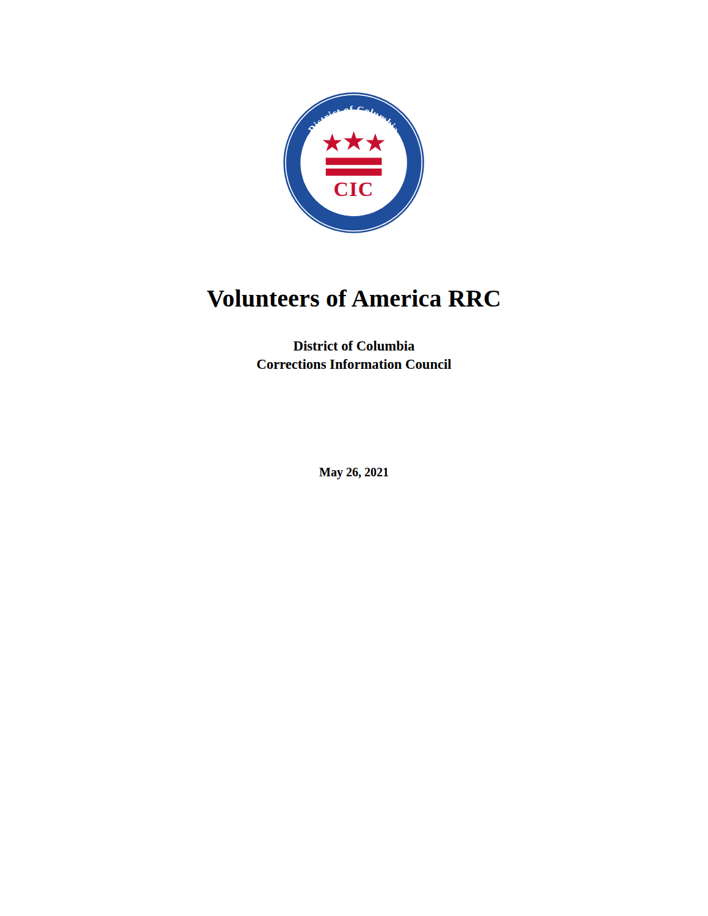District of Columbia Corrections Information Council CIC
Volunteers of America RRC
District of Columbia
Corrections Information Council
May 26, 2021